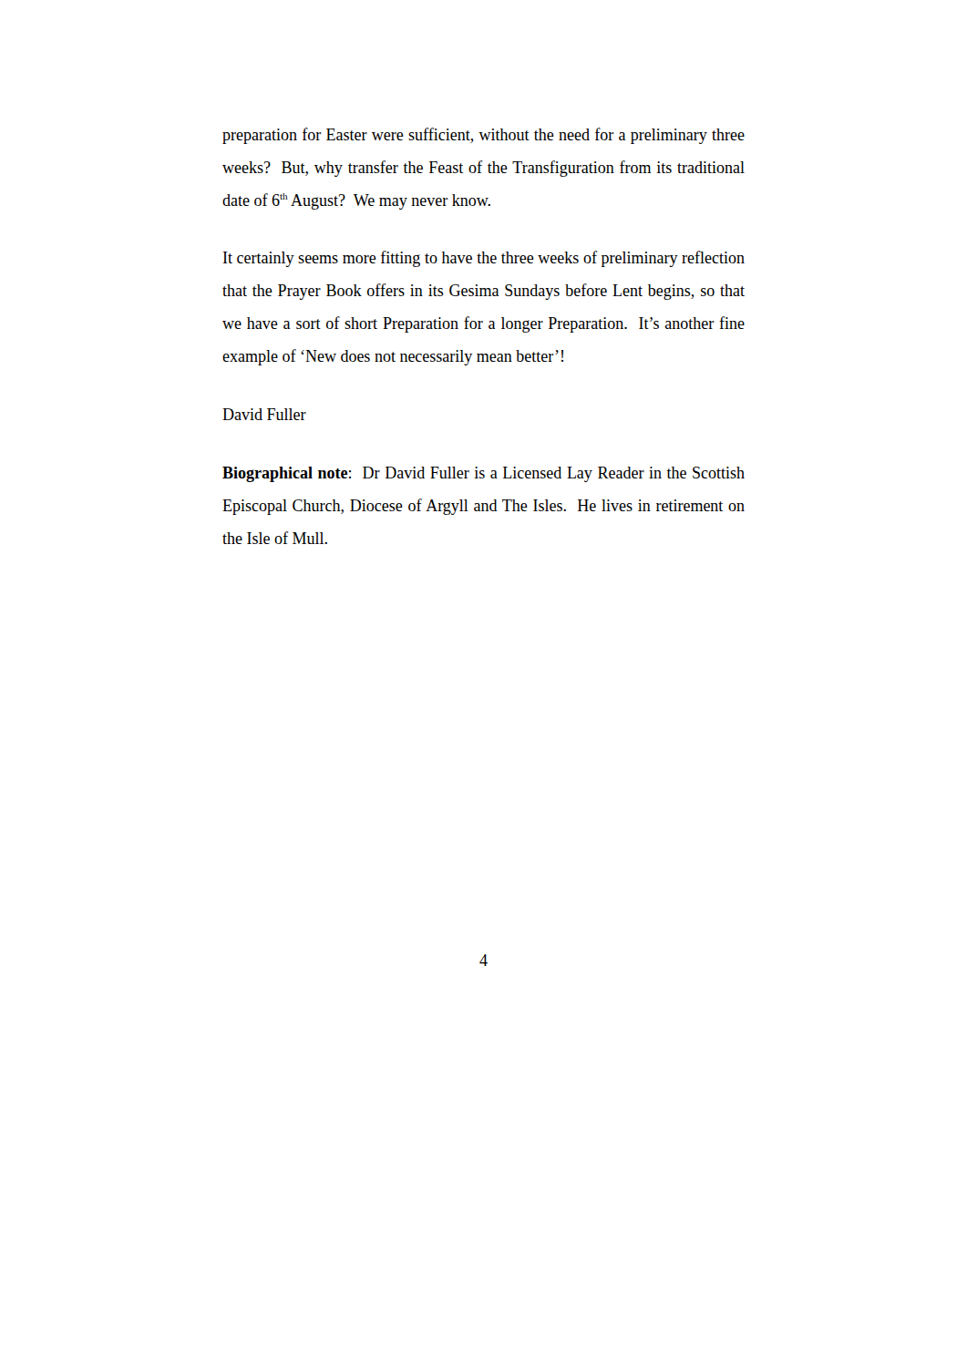preparation for Easter were sufficient, without the need for a preliminary three weeks? But, why transfer the Feast of the Transfiguration from its traditional date of 6th August? We may never know.
It certainly seems more fitting to have the three weeks of preliminary reflection that the Prayer Book offers in its Gesima Sundays before Lent begins, so that we have a sort of short Preparation for a longer Preparation. It’s another fine example of ‘New does not necessarily mean better’!
David Fuller
Biographical note: Dr David Fuller is a Licensed Lay Reader in the Scottish Episcopal Church, Diocese of Argyll and The Isles. He lives in retirement on the Isle of Mull.
4